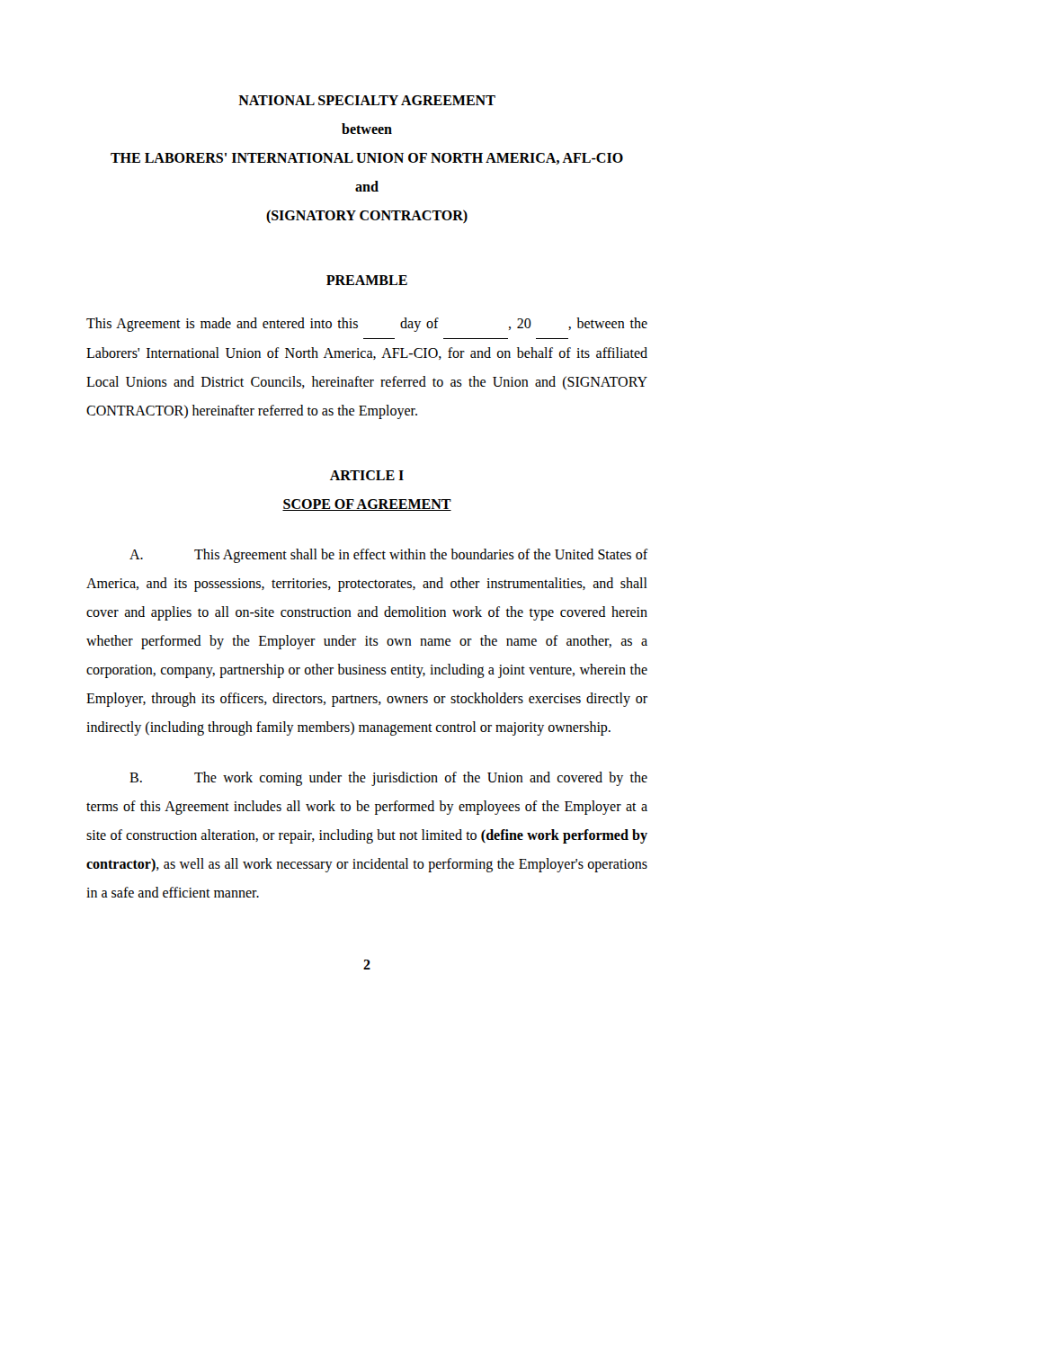NATIONAL SPECIALTY AGREEMENT
between
THE LABORERS' INTERNATIONAL UNION OF NORTH AMERICA, AFL-CIO
and
(SIGNATORY CONTRACTOR)
PREAMBLE
This Agreement is made and entered into this day of , 20 , between the Laborers' International Union of North America, AFL-CIO, for and on behalf of its affiliated Local Unions and District Councils, hereinafter referred to as the Union and (SIGNATORY CONTRACTOR) hereinafter referred to as the Employer.
ARTICLE I
SCOPE OF AGREEMENT
A. This Agreement shall be in effect within the boundaries of the United States of America, and its possessions, territories, protectorates, and other instrumentalities, and shall cover and applies to all on-site construction and demolition work of the type covered herein whether performed by the Employer under its own name or the name of another, as a corporation, company, partnership or other business entity, including a joint venture, wherein the Employer, through its officers, directors, partners, owners or stockholders exercises directly or indirectly (including through family members) management control or majority ownership.
B. The work coming under the jurisdiction of the Union and covered by the terms of this Agreement includes all work to be performed by employees of the Employer at a site of construction alteration, or repair, including but not limited to (define work performed by contractor), as well as all work necessary or incidental to performing the Employer's operations in a safe and efficient manner.
2